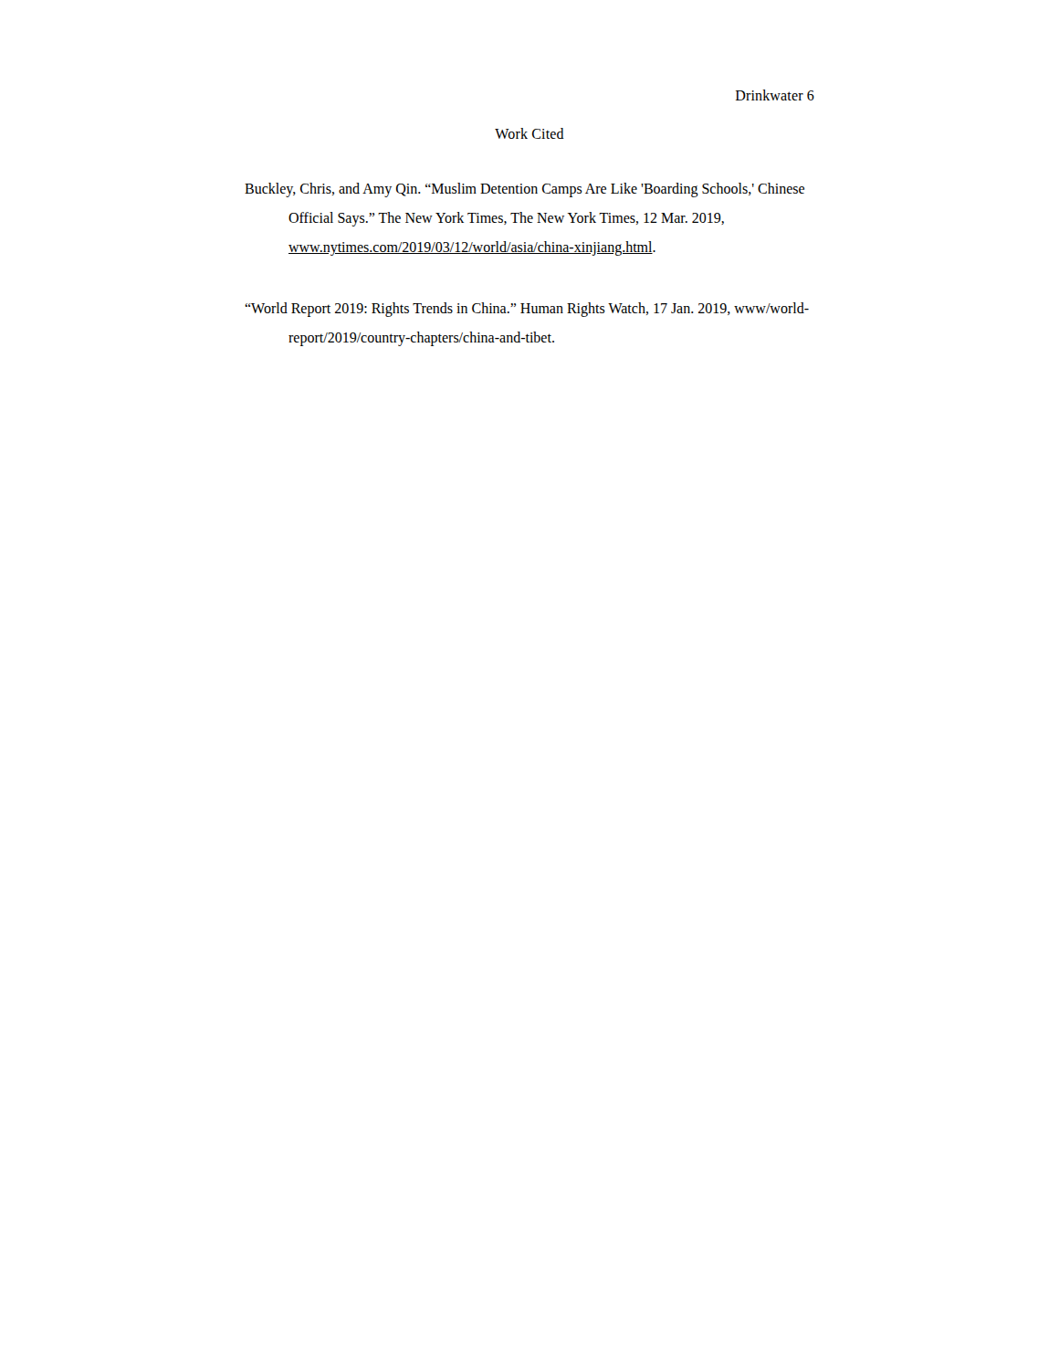Drinkwater 6
Work Cited
Buckley, Chris, and Amy Qin. “Muslim Detention Camps Are Like 'Boarding Schools,' Chinese Official Says.” The New York Times, The New York Times, 12 Mar. 2019, www.nytimes.com/2019/03/12/world/asia/china-xinjiang.html.
“World Report 2019: Rights Trends in China.” Human Rights Watch, 17 Jan. 2019, www/world-report/2019/country-chapters/china-and-tibet.